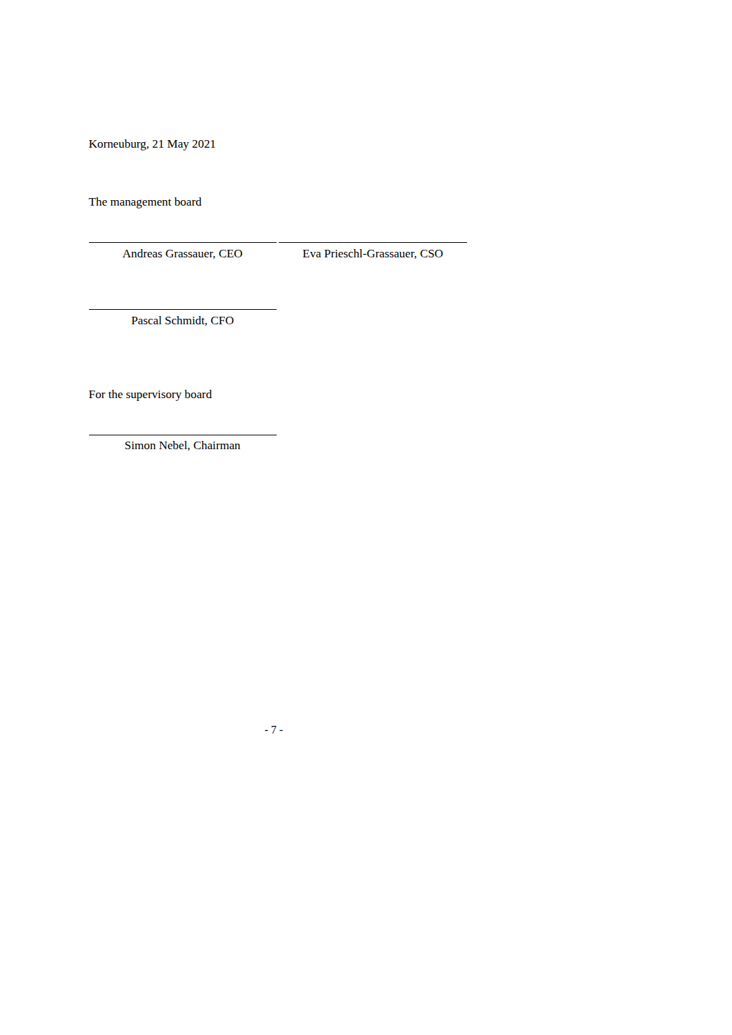Korneuburg, 21 May 2021
The management board
| Andreas Grassauer, CEO | Eva Prieschl-Grassauer, CSO |
| Pascal Schmidt, CFO | |
For the supervisory board
| Simon Nebel, Chairman | |
- 7 -